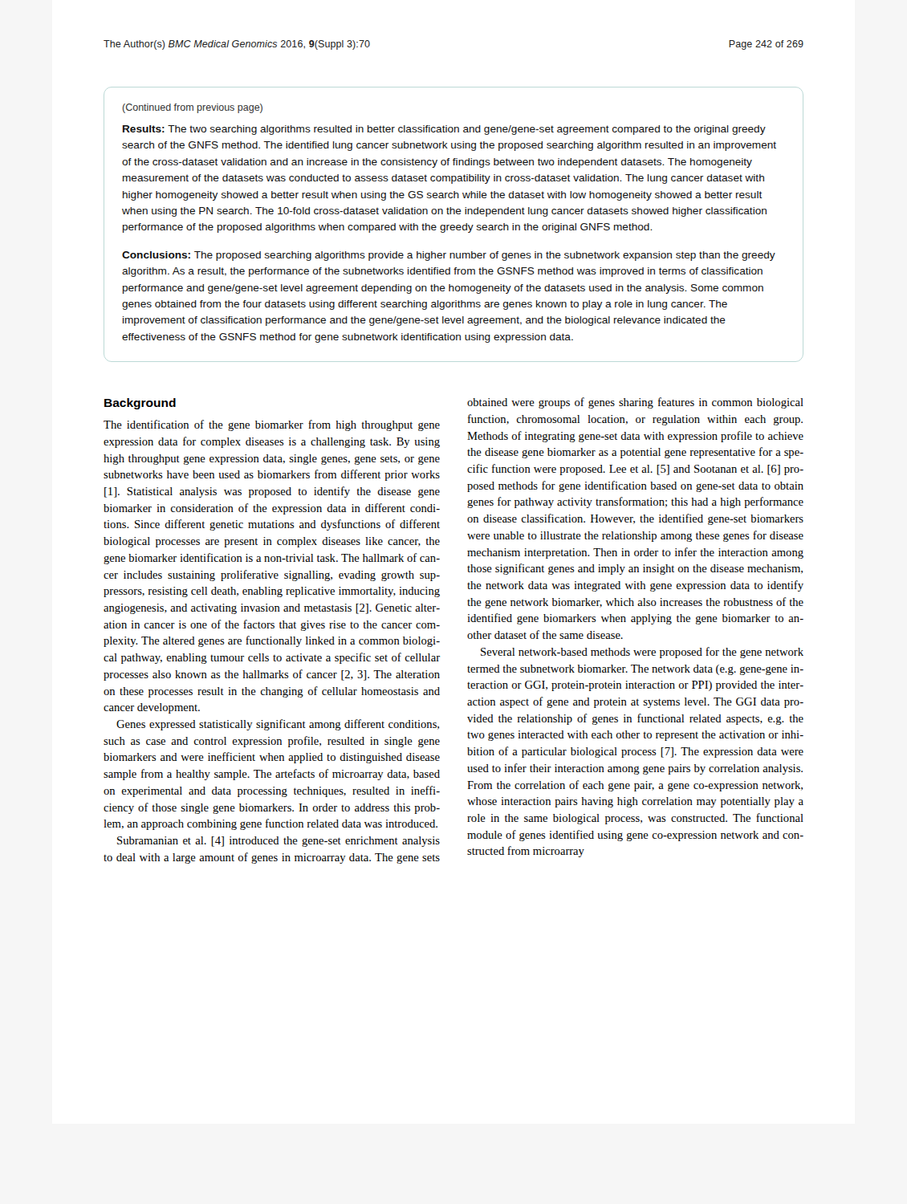The Author(s) BMC Medical Genomics 2016, 9(Suppl 3):70
Page 242 of 269
(Continued from previous page)
Results: The two searching algorithms resulted in better classification and gene/gene-set agreement compared to the original greedy search of the GNFS method. The identified lung cancer subnetwork using the proposed searching algorithm resulted in an improvement of the cross-dataset validation and an increase in the consistency of findings between two independent datasets. The homogeneity measurement of the datasets was conducted to assess dataset compatibility in cross-dataset validation. The lung cancer dataset with higher homogeneity showed a better result when using the GS search while the dataset with low homogeneity showed a better result when using the PN search. The 10-fold cross-dataset validation on the independent lung cancer datasets showed higher classification performance of the proposed algorithms when compared with the greedy search in the original GNFS method.
Conclusions: The proposed searching algorithms provide a higher number of genes in the subnetwork expansion step than the greedy algorithm. As a result, the performance of the subnetworks identified from the GSNFS method was improved in terms of classification performance and gene/gene-set level agreement depending on the homogeneity of the datasets used in the analysis. Some common genes obtained from the four datasets using different searching algorithms are genes known to play a role in lung cancer. The improvement of classification performance and the gene/gene-set level agreement, and the biological relevance indicated the effectiveness of the GSNFS method for gene subnetwork identification using expression data.
Background
The identification of the gene biomarker from high throughput gene expression data for complex diseases is a challenging task. By using high throughput gene expression data, single genes, gene sets, or gene subnetworks have been used as biomarkers from different prior works [1]. Statistical analysis was proposed to identify the disease gene biomarker in consideration of the expression data in different conditions. Since different genetic mutations and dysfunctions of different biological processes are present in complex diseases like cancer, the gene biomarker identification is a non-trivial task. The hallmark of cancer includes sustaining proliferative signalling, evading growth suppressors, resisting cell death, enabling replicative immortality, inducing angiogenesis, and activating invasion and metastasis [2]. Genetic alteration in cancer is one of the factors that gives rise to the cancer complexity. The altered genes are functionally linked in a common biological pathway, enabling tumour cells to activate a specific set of cellular processes also known as the hallmarks of cancer [2, 3]. The alteration on these processes result in the changing of cellular homeostasis and cancer development.
Genes expressed statistically significant among different conditions, such as case and control expression profile, resulted in single gene biomarkers and were inefficient when applied to distinguished disease sample from a healthy sample. The artefacts of microarray data, based on experimental and data processing techniques, resulted in inefficiency of those single gene biomarkers. In order to address this problem, an approach combining gene function related data was introduced.
Subramanian et al. [4] introduced the gene-set enrichment analysis to deal with a large amount of genes in microarray data. The gene sets obtained were groups of genes sharing features in common biological function, chromosomal location, or regulation within each group. Methods of integrating gene-set data with expression profile to achieve the disease gene biomarker as a potential gene representative for a specific function were proposed. Lee et al. [5] and Sootanan et al. [6] proposed methods for gene identification based on gene-set data to obtain genes for pathway activity transformation; this had a high performance on disease classification. However, the identified gene-set biomarkers were unable to illustrate the relationship among these genes for disease mechanism interpretation. Then in order to infer the interaction among those significant genes and imply an insight on the disease mechanism, the network data was integrated with gene expression data to identify the gene network biomarker, which also increases the robustness of the identified gene biomarkers when applying the gene biomarker to another dataset of the same disease.
Several network-based methods were proposed for the gene network termed the subnetwork biomarker. The network data (e.g. gene-gene interaction or GGI, protein-protein interaction or PPI) provided the interaction aspect of gene and protein at systems level. The GGI data provided the relationship of genes in functional related aspects, e.g. the two genes interacted with each other to represent the activation or inhibition of a particular biological process [7]. The expression data were used to infer their interaction among gene pairs by correlation analysis. From the correlation of each gene pair, a gene co-expression network, whose interaction pairs having high correlation may potentially play a role in the same biological process, was constructed. The functional module of genes identified using gene co-expression network and constructed from microarray